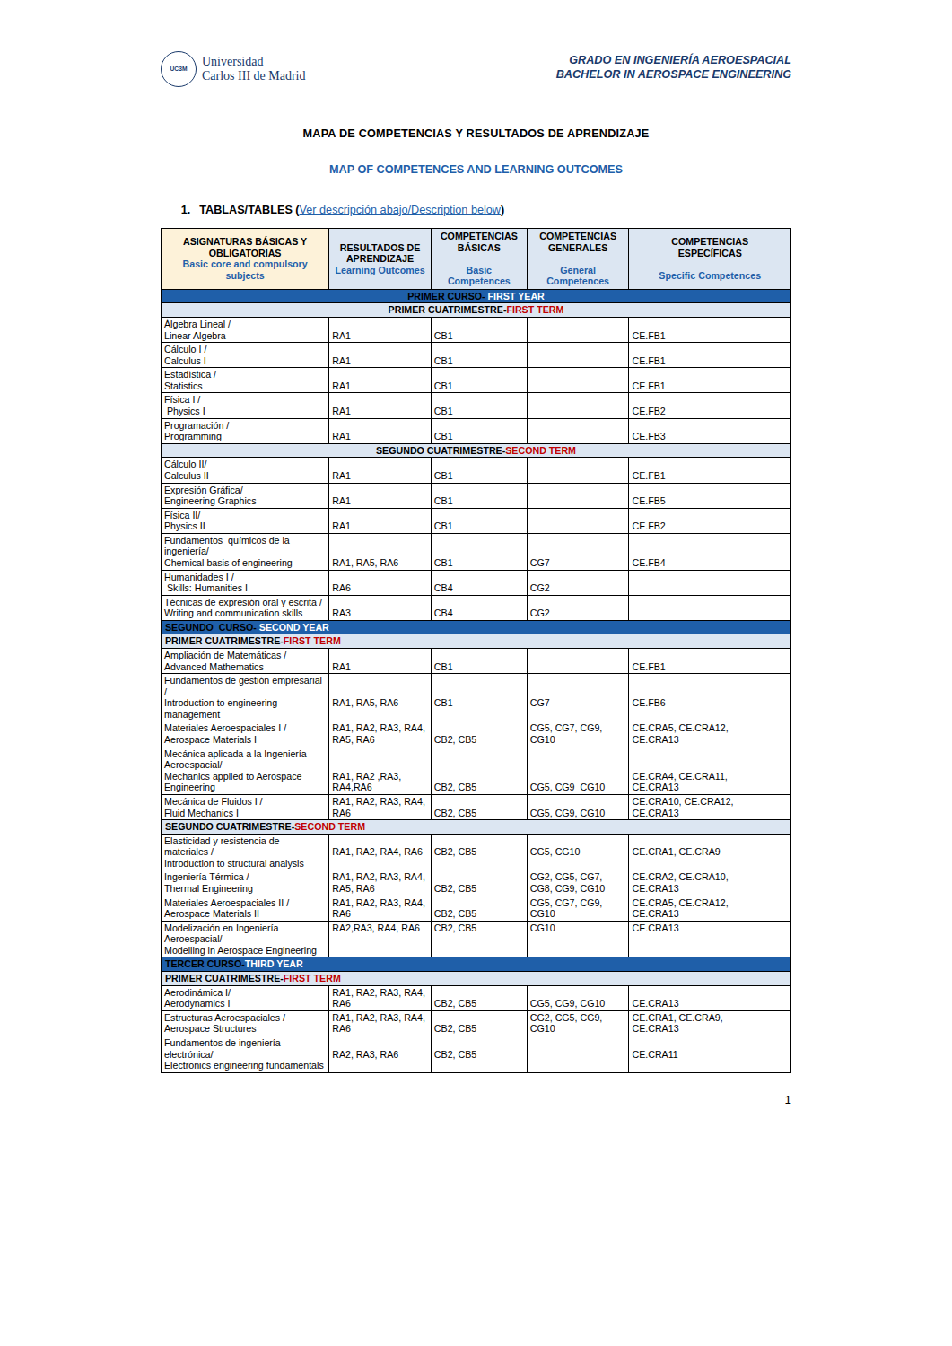UC3M
Universidad
Carlos III de Madrid
GRADO EN INGENIERÍA AEROESPACIAL
BACHELOR IN AEROSPACE ENGINEERING
MAPA DE COMPETENCIAS Y RESULTADOS DE APRENDIZAJE
MAP OF COMPETENCES AND LEARNING OUTCOMES
1. TABLAS/TABLES (Ver descripción abajo/Description below)
| ASIGNATURAS BÁSICAS Y OBLIGATORIAS Basic core and compulsory subjects | RESULTADOS DE APRENDIZAJE Learning Outcomes | COMPETENCIAS BÁSICAS Basic Competences | COMPETENCIAS GENERALES General Competences | COMPETENCIAS ESPECÍFICAS Specific Competences |
| --- | --- | --- | --- | --- |
| PRIMER CURSO- FIRST YEAR |
| PRIMER CUATRIMESTRE- FIRST TERM |
| Álgebra Lineal / Linear Algebra | RA1 | CB1 | | CE.FB1 |
| Cálculo I / Calculus I | RA1 | CB1 | | CE.FB1 |
| Estadística / Statistics | RA1 | CB1 | | CE.FB1 |
| Física I / Physics I | RA1 | CB1 | | CE.FB2 |
| Programación / Programming | RA1 | CB1 | | CE.FB3 |
| SEGUNDO CUATRIMESTRE- SECOND TERM |
| Cálculo II/ Calculus II | RA1 | CB1 | | CE.FB1 |
| Expresión Gráfica/ Engineering Graphics | RA1 | CB1 | | CE.FB5 |
| Física II/ Physics II | RA1 | CB1 | | CE.FB2 |
| Fundamentos químicos de la ingeniería/ Chemical basis of engineering | RA1, RA5, RA6 | CB1 | CG7 | CE.FB4 |
| Humanidades I / Skills: Humanities I | RA6 | CB4 | CG2 | |
| Técnicas de expresión oral y escrita / Writing and communication skills | RA3 | CB4 | CG2 | |
| SEGUNDO CURSO- SECOND YEAR |
| PRIMER CUATRIMESTRE- FIRST TERM |
| Ampliación de Matemáticas / Advanced Mathematics | RA1 | CB1 | | CE.FB1 |
| Fundamentos de gestión empresarial / Introduction to engineering management | RA1, RA5, RA6 | CB1 | CG7 | CE.FB6 |
| Materiales Aeroespaciales I / Aerospace Materials I | RA1, RA2, RA3, RA4, RA5, RA6 | CB2, CB5 | CG5, CG7, CG9, CG10 | CE.CRA5, CE.CRA12, CE.CRA13 |
| Mecánica aplicada a la Ingeniería Aeroespacial/ Mechanics applied to Aerospace Engineering | RA1, RA2 ,RA3, RA4,RA6 | CB2, CB5 | CG5, CG9 CG10 | CE.CRA4, CE.CRA11, CE.CRA13 |
| Mecánica de Fluidos I / Fluid Mechanics I | RA1, RA2, RA3, RA4, RA6 | CB2, CB5 | CG5, CG9, CG10 | CE.CRA10, CE.CRA12, CE.CRA13 |
| SEGUNDO CUATRIMESTRE- SECOND TERM |
| Elasticidad y resistencia de materiales / Introduction to structural analysis | RA1, RA2, RA4, RA6 | CB2, CB5 | CG5, CG10 | CE.CRA1, CE.CRA9 |
| Ingeniería Térmica / Thermal Engineering | RA1, RA2, RA3, RA4, RA5, RA6 | CB2, CB5 | CG2, CG5, CG7, CG8, CG9, CG10 | CE.CRA2, CE.CRA10, CE.CRA13 |
| Materiales Aeroespaciales II / Aerospace Materials II | RA1, RA2, RA3, RA4, RA6 | CB2, CB5 | CG5, CG7, CG9, CG10 | CE.CRA5, CE.CRA12, CE.CRA13 |
| Modelización en Ingeniería Aeroespacial/ Modelling in Aerospace Engineering | RA2,RA3, RA4, RA6 | CB2, CB5 | CG10 | CE.CRA13 |
| TERCER CURSO- THIRD YEAR |
| PRIMER CUATRIMESTRE- FIRST TERM |
| Aerodinámica I/ Aerodynamics I | RA1, RA2, RA3, RA4, RA6 | CB2, CB5 | CG5, CG9, CG10 | CE.CRA13 |
| Estructuras Aeroespaciales / Aerospace Structures | RA1, RA2, RA3, RA4, RA6 | CB2, CB5 | CG2, CG5, CG9, CG10 | CE.CRA1, CE.CRA9, CE.CRA13 |
| Fundamentos de ingeniería electrónica/ Electronics engineering fundamentals | RA2, RA3, RA6 | CB2, CB5 | | CE.CRA11 |
1